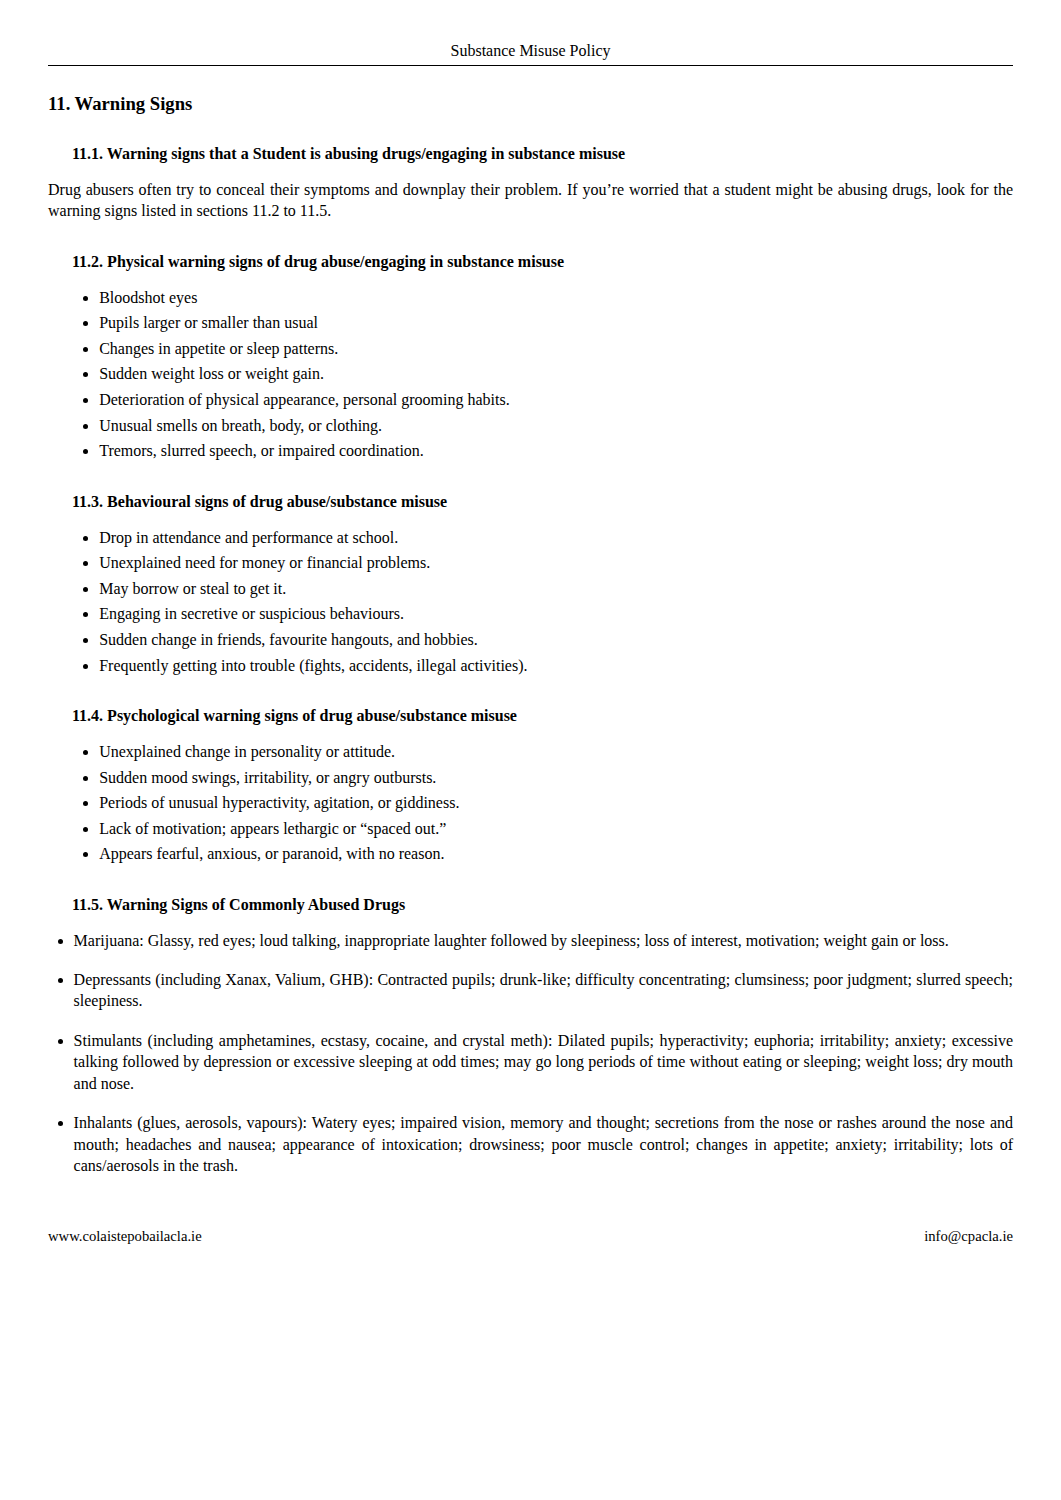Substance Misuse Policy
11. Warning Signs
11.1. Warning signs that a Student is abusing drugs/engaging in substance misuse
Drug abusers often try to conceal their symptoms and downplay their problem. If you’re worried that a student might be abusing drugs, look for the warning signs listed in sections 11.2 to 11.5.
11.2. Physical warning signs of drug abuse/engaging in substance misuse
Bloodshot eyes
Pupils larger or smaller than usual
Changes in appetite or sleep patterns.
Sudden weight loss or weight gain.
Deterioration of physical appearance, personal grooming habits.
Unusual smells on breath, body, or clothing.
Tremors, slurred speech, or impaired coordination.
11.3. Behavioural signs of drug abuse/substance misuse
Drop in attendance and performance at school.
Unexplained need for money or financial problems.
May borrow or steal to get it.
Engaging in secretive or suspicious behaviours.
Sudden change in friends, favourite hangouts, and hobbies.
Frequently getting into trouble (fights, accidents, illegal activities).
11.4. Psychological warning signs of drug abuse/substance misuse
Unexplained change in personality or attitude.
Sudden mood swings, irritability, or angry outbursts.
Periods of unusual hyperactivity, agitation, or giddiness.
Lack of motivation; appears lethargic or “spaced out.”
Appears fearful, anxious, or paranoid, with no reason.
11.5. Warning Signs of Commonly Abused Drugs
Marijuana: Glassy, red eyes; loud talking, inappropriate laughter followed by sleepiness; loss of interest, motivation; weight gain or loss.
Depressants (including Xanax, Valium, GHB): Contracted pupils; drunk-like; difficulty concentrating; clumsiness; poor judgment; slurred speech; sleepiness.
Stimulants (including amphetamines, ecstasy, cocaine, and crystal meth): Dilated pupils; hyperactivity; euphoria; irritability; anxiety; excessive talking followed by depression or excessive sleeping at odd times; may go long periods of time without eating or sleeping; weight loss; dry mouth and nose.
Inhalants (glues, aerosols, vapours): Watery eyes; impaired vision, memory and thought; secretions from the nose or rashes around the nose and mouth; headaches and nausea; appearance of intoxication; drowsiness; poor muscle control; changes in appetite; anxiety; irritability; lots of cans/aerosols in the trash.
www.colaistepobailacla.ie info@cpacla.ie